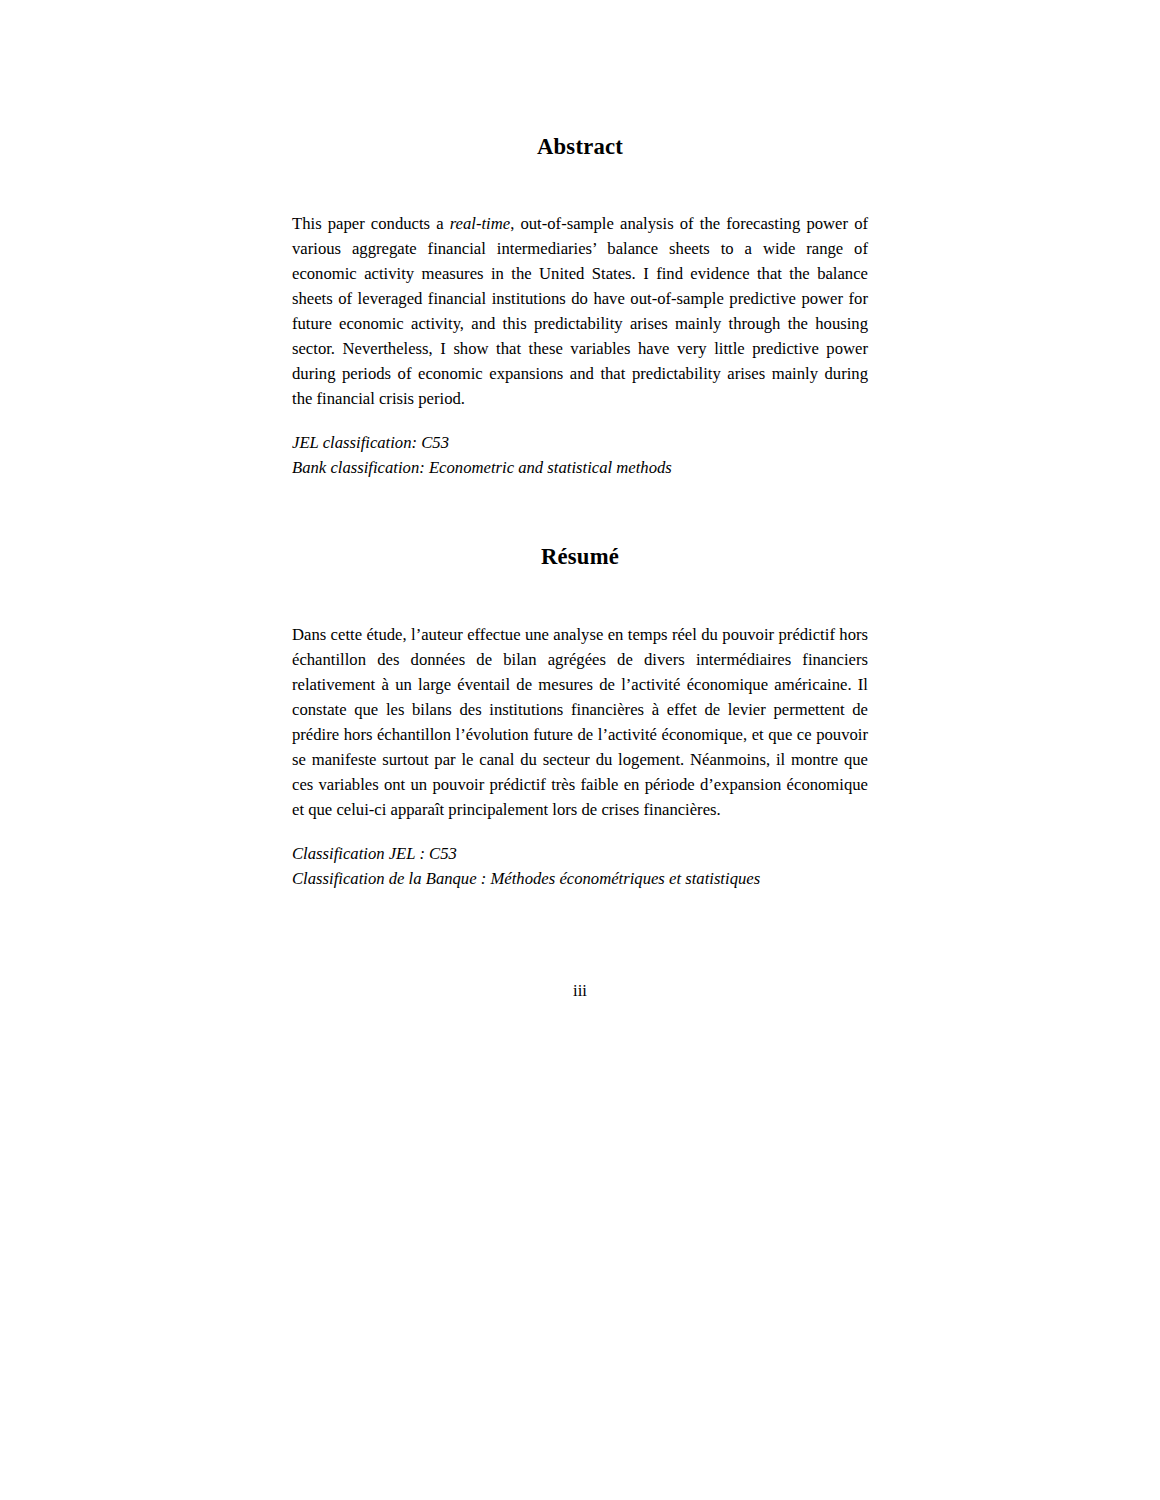Abstract
This paper conducts a real-time, out-of-sample analysis of the forecasting power of various aggregate financial intermediaries’ balance sheets to a wide range of economic activity measures in the United States. I find evidence that the balance sheets of leveraged financial institutions do have out-of-sample predictive power for future economic activity, and this predictability arises mainly through the housing sector. Nevertheless, I show that these variables have very little predictive power during periods of economic expansions and that predictability arises mainly during the financial crisis period.
JEL classification: C53
Bank classification: Econometric and statistical methods
Résumé
Dans cette étude, l’auteur effectue une analyse en temps réel du pouvoir prédictif hors échantillon des données de bilan agrégées de divers intermédiaires financiers relativement à un large éventail de mesures de l’activité économique américaine. Il constate que les bilans des institutions financières à effet de levier permettent de prédire hors échantillon l’évolution future de l’activité économique, et que ce pouvoir se manifeste surtout par le canal du secteur du logement. Néanmoins, il montre que ces variables ont un pouvoir prédictif très faible en période d’expansion économique et que celui-ci apparaît principalement lors de crises financières.
Classification JEL : C53
Classification de la Banque : Méthodes économétriques et statistiques
iii